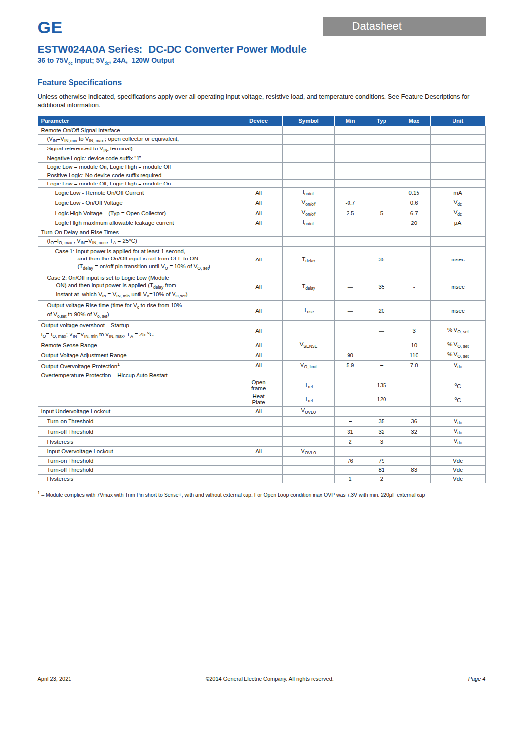GE
Datasheet
ESTW024A0A Series: DC-DC Converter Power Module
36 to 75Vdc Input; 5Vdc, 24A, 120W Output
Feature Specifications
Unless otherwise indicated, specifications apply over all operating input voltage, resistive load, and temperature conditions. See Feature Descriptions for additional information.
| Parameter | Device | Symbol | Min | Typ | Max | Unit |
| --- | --- | --- | --- | --- | --- | --- |
| Remote On/Off Signal Interface | | | | | | |
| (V IN =V IN, min to V IN, max ; open collector or equivalent, | | | | | | |
| Signal referenced to V IN- terminal) | | | | | | |
| Negative Logic: device code suffix “1” | | | | | | |
| Logic Low = module On, Logic High = module Off | | | | | | |
| Positive Logic: No device code suffix required | | | | | | |
| Logic Low = module Off, Logic High = module On | | | | | | |
| Logic Low - Remote On/Off Current | All | I on/off | ⎯ | | 0.15 | mA |
| Logic Low - On/Off Voltage | All | V on/off | -0.7 | ⎯ | 0.6 | V dc |
| Logic High Voltage – (Typ = Open Collector) | All | V on/off | 2.5 | 5 | 6.7 | V dc |
| Logic High maximum allowable leakage current | All | I on/off | ⎯ | ⎯ | 20 | µA |
| Turn-On Delay and Rise Times | | | | | | |
| (I O =I O, max , V IN =V IN, nom , T A = 25°C) | | | | | | |
| Case 1: Input power is applied for at least 1 second, and then the On/Off input is set from OFF to ON (T delay = on/off pin transition until V O = 10% of V O, set ) | All | T delay | — | 35 | — | msec |
| Case 2: On/Off input is set to Logic Low (Module ON) and then input power is applied (T delay from instant at which V IN = V IN, min until V o =10% of V O,set ) | All | T delay | — | 35 | - | msec |
| Output voltage Rise time (time for V o to rise from 10% of V o,set to 90% of V o, set ) | All | T rise | — | 20 | | msec |
| Output voltage overshoot – Startup | All | | | — | 3 | % V O, set |
| I O = I O, max ; V IN =V IN, min to V IN, max , T A = 25 o C |
| Remote Sense Range | All | V SENSE | | | 10 | % V O, set |
| Output Voltage Adjustment Range | All | | 90 | | 110 | % V O, set |
| Output Overvoltage Protection 1 | All | V O, limit | 5.9 | ⎯ | 7.0 | V dc |
| Overtemperature Protection – Hiccup Auto Restart | | | | | | |
| Open frame | T ref | | 135 | | o C |
| Heat Plate | T ref | | 120 | | o C |
| Input Undervoltage Lockout | All | V UVLO | | | | |
| Turn-on Threshold | | | ⎯ | 35 | 36 | V dc |
| Turn-off Threshold | | | 31 | 32 | 32 | V dc |
| Hysteresis | | | 2 | 3 | | V dc |
| Input Overvoltage Lockout | All | V OVLO | | | | |
| Turn-on Threshold | | | 76 | 79 | ⎯ | Vdc |
| Turn-off Threshold | | | ⎯ | 81 | 83 | Vdc |
| Hysteresis | | | 1 | 2 | ⎯ | Vdc |
1 – Module complies with 7Vmax with Trim Pin short to Sense+, with and without external cap. For Open Loop condition max OVP was 7.3V with min. 220µF external cap
April 23, 2021
©2014 General Electric Company. All rights reserved.
Page 4